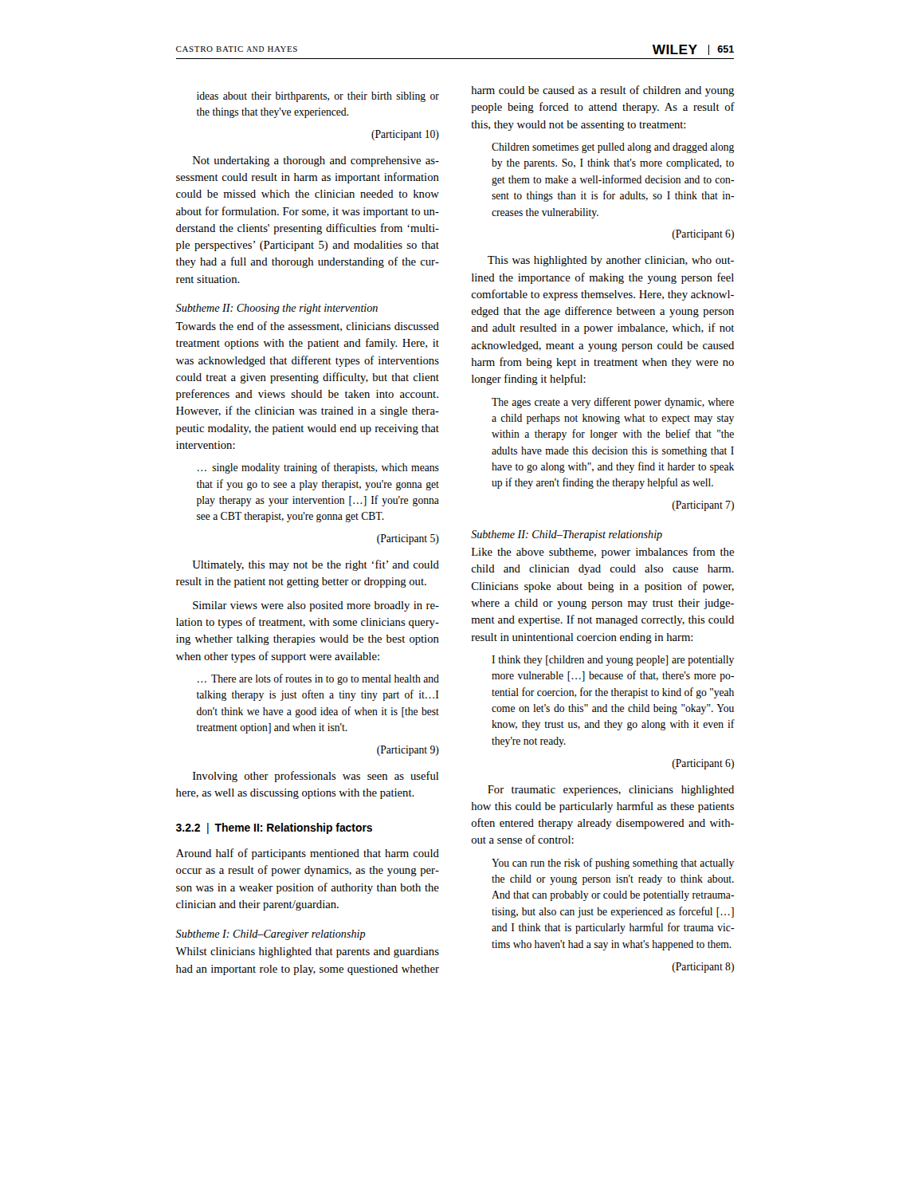Castro Batic and Hayes
WILEY
651
ideas about their birthparents, or their birth sibling or the things that they've experienced.
(Participant 10)
Not undertaking a thorough and comprehensive assessment could result in harm as important information could be missed which the clinician needed to know about for formulation. For some, it was important to understand the clients' presenting difficulties from ‘multiple perspectives’ (Participant 5) and modalities so that they had a full and thorough understanding of the current situation.
Subtheme II: Choosing the right intervention
Towards the end of the assessment, clinicians discussed treatment options with the patient and family. Here, it was acknowledged that different types of interventions could treat a given presenting difficulty, but that client preferences and views should be taken into account. However, if the clinician was trained in a single therapeutic modality, the patient would end up receiving that intervention:
… single modality training of therapists, which means that if you go to see a play therapist, you're gonna get play therapy as your intervention […] If you're gonna see a CBT therapist, you're gonna get CBT.
(Participant 5)
Ultimately, this may not be the right ‘fit’ and could result in the patient not getting better or dropping out.
Similar views were also posited more broadly in relation to types of treatment, with some clinicians querying whether talking therapies would be the best option when other types of support were available:
… There are lots of routes in to go to mental health and talking therapy is just often a tiny tiny part of it…I don't think we have a good idea of when it is [the best treatment option] and when it isn't.
(Participant 9)
Involving other professionals was seen as useful here, as well as discussing options with the patient.
3.2.2|Theme II: Relationship factors
Around half of participants mentioned that harm could occur as a result of power dynamics, as the young person was in a weaker position of authority than both the clinician and their parent/guardian.
Subtheme I: Child–Caregiver relationship
Whilst clinicians highlighted that parents and guardians had an important role to play, some questioned whether harm could be caused as a result of children and young people being forced to attend therapy. As a result of this, they would not be assenting to treatment:
Children sometimes get pulled along and dragged along by the parents. So, I think that's more complicated, to get them to make a well-informed decision and to consent to things than it is for adults, so I think that increases the vulnerability.
(Participant 6)
This was highlighted by another clinician, who outlined the importance of making the young person feel comfortable to express themselves. Here, they acknowledged that the age difference between a young person and adult resulted in a power imbalance, which, if not acknowledged, meant a young person could be caused harm from being kept in treatment when they were no longer finding it helpful:
The ages create a very different power dynamic, where a child perhaps not knowing what to expect may stay within a therapy for longer with the belief that "the adults have made this decision this is something that I have to go along with", and they find it harder to speak up if they aren't finding the therapy helpful as well.
(Participant 7)
Subtheme II: Child–Therapist relationship
Like the above subtheme, power imbalances from the child and clinician dyad could also cause harm. Clinicians spoke about being in a position of power, where a child or young person may trust their judgement and expertise. If not managed correctly, this could result in unintentional coercion ending in harm:
I think they [children and young people] are potentially more vulnerable […] because of that, there's more potential for coercion, for the therapist to kind of go "yeah come on let's do this" and the child being "okay". You know, they trust us, and they go along with it even if they're not ready.
(Participant 6)
For traumatic experiences, clinicians highlighted how this could be particularly harmful as these patients often entered therapy already disempowered and without a sense of control:
You can run the risk of pushing something that actually the child or young person isn't ready to think about. And that can probably or could be potentially retraumatising, but also can just be experienced as forceful […] and I think that is particularly harmful for trauma victims who haven't had a say in what's happened to them.
(Participant 8)